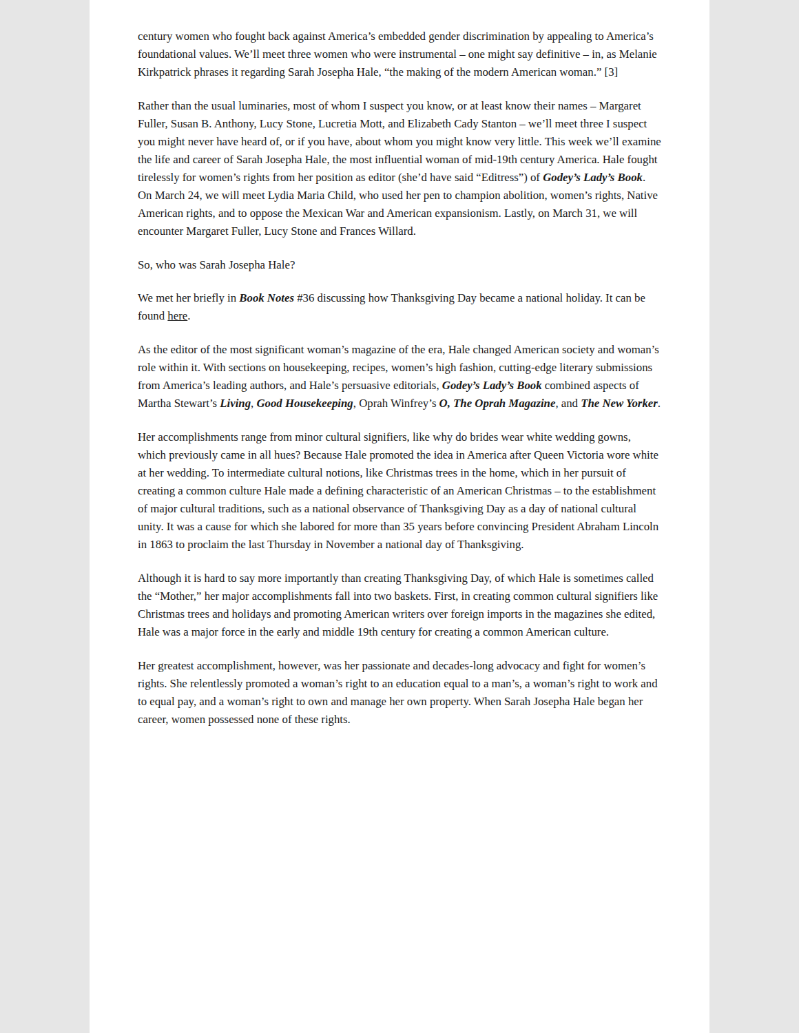century women who fought back against America’s embedded gender discrimination by appealing to America’s foundational values. We’ll meet three women who were instrumental – one might say definitive – in, as Melanie Kirkpatrick phrases it regarding Sarah Josepha Hale, “the making of the modern American woman.” [3]
Rather than the usual luminaries, most of whom I suspect you know, or at least know their names – Margaret Fuller, Susan B. Anthony, Lucy Stone, Lucretia Mott, and Elizabeth Cady Stanton – we’ll meet three I suspect you might never have heard of, or if you have, about whom you might know very little. This week we’ll examine the life and career of Sarah Josepha Hale, the most influential woman of mid-19th century America. Hale fought tirelessly for women’s rights from her position as editor (she’d have said “Editress”) of Godey’s Lady’s Book. On March 24, we will meet Lydia Maria Child, who used her pen to champion abolition, women’s rights, Native American rights, and to oppose the Mexican War and American expansionism. Lastly, on March 31, we will encounter Margaret Fuller, Lucy Stone and Frances Willard.
So, who was Sarah Josepha Hale?
We met her briefly in Book Notes #36 discussing how Thanksgiving Day became a national holiday. It can be found here.
As the editor of the most significant woman’s magazine of the era, Hale changed American society and woman’s role within it. With sections on housekeeping, recipes, women’s high fashion, cutting-edge literary submissions from America’s leading authors, and Hale’s persuasive editorials, Godey’s Lady’s Book combined aspects of Martha Stewart’s Living, Good Housekeeping, Oprah Winfrey’s O, The Oprah Magazine, and The New Yorker.
Her accomplishments range from minor cultural signifiers, like why do brides wear white wedding gowns, which previously came in all hues? Because Hale promoted the idea in America after Queen Victoria wore white at her wedding. To intermediate cultural notions, like Christmas trees in the home, which in her pursuit of creating a common culture Hale made a defining characteristic of an American Christmas – to the establishment of major cultural traditions, such as a national observance of Thanksgiving Day as a day of national cultural unity. It was a cause for which she labored for more than 35 years before convincing President Abraham Lincoln in 1863 to proclaim the last Thursday in November a national day of Thanksgiving.
Although it is hard to say more importantly than creating Thanksgiving Day, of which Hale is sometimes called the “Mother,” her major accomplishments fall into two baskets. First, in creating common cultural signifiers like Christmas trees and holidays and promoting American writers over foreign imports in the magazines she edited, Hale was a major force in the early and middle 19th century for creating a common American culture.
Her greatest accomplishment, however, was her passionate and decades-long advocacy and fight for women’s rights. She relentlessly promoted a woman’s right to an education equal to a man’s, a woman’s right to work and to equal pay, and a woman’s right to own and manage her own property. When Sarah Josepha Hale began her career, women possessed none of these rights.